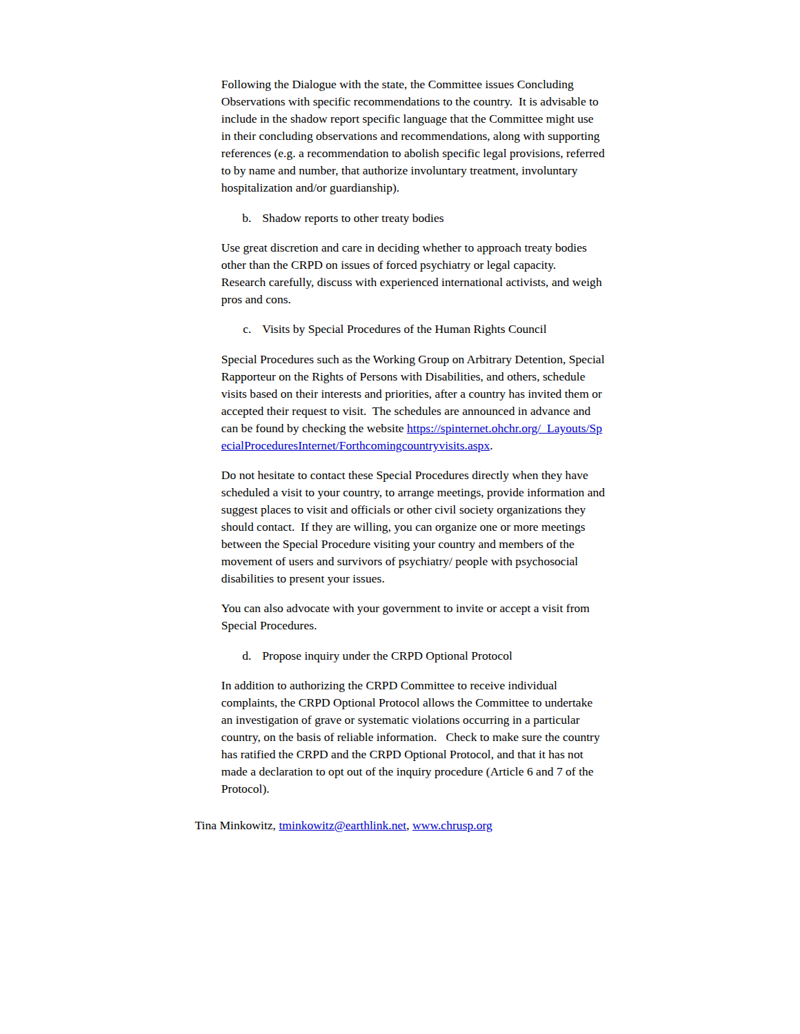Following the Dialogue with the state, the Committee issues Concluding Observations with specific recommendations to the country. It is advisable to include in the shadow report specific language that the Committee might use in their concluding observations and recommendations, along with supporting references (e.g. a recommendation to abolish specific legal provisions, referred to by name and number, that authorize involuntary treatment, involuntary hospitalization and/or guardianship).
Shadow reports to other treaty bodies
Use great discretion and care in deciding whether to approach treaty bodies other than the CRPD on issues of forced psychiatry or legal capacity. Research carefully, discuss with experienced international activists, and weigh pros and cons.
Visits by Special Procedures of the Human Rights Council
Special Procedures such as the Working Group on Arbitrary Detention, Special Rapporteur on the Rights of Persons with Disabilities, and others, schedule visits based on their interests and priorities, after a country has invited them or accepted their request to visit. The schedules are announced in advance and can be found by checking the website https://spinternet.ohchr.org/_Layouts/SpecialProceduresInternet/Forthcomingcountryvisits.aspx.
Do not hesitate to contact these Special Procedures directly when they have scheduled a visit to your country, to arrange meetings, provide information and suggest places to visit and officials or other civil society organizations they should contact. If they are willing, you can organize one or more meetings between the Special Procedure visiting your country and members of the movement of users and survivors of psychiatry/ people with psychosocial disabilities to present your issues.
You can also advocate with your government to invite or accept a visit from Special Procedures.
Propose inquiry under the CRPD Optional Protocol
In addition to authorizing the CRPD Committee to receive individual complaints, the CRPD Optional Protocol allows the Committee to undertake an investigation of grave or systematic violations occurring in a particular country, on the basis of reliable information. Check to make sure the country has ratified the CRPD and the CRPD Optional Protocol, and that it has not made a declaration to opt out of the inquiry procedure (Article 6 and 7 of the Protocol).
Tina Minkowitz, tminkowitz@earthlink.net, www.chrusp.org